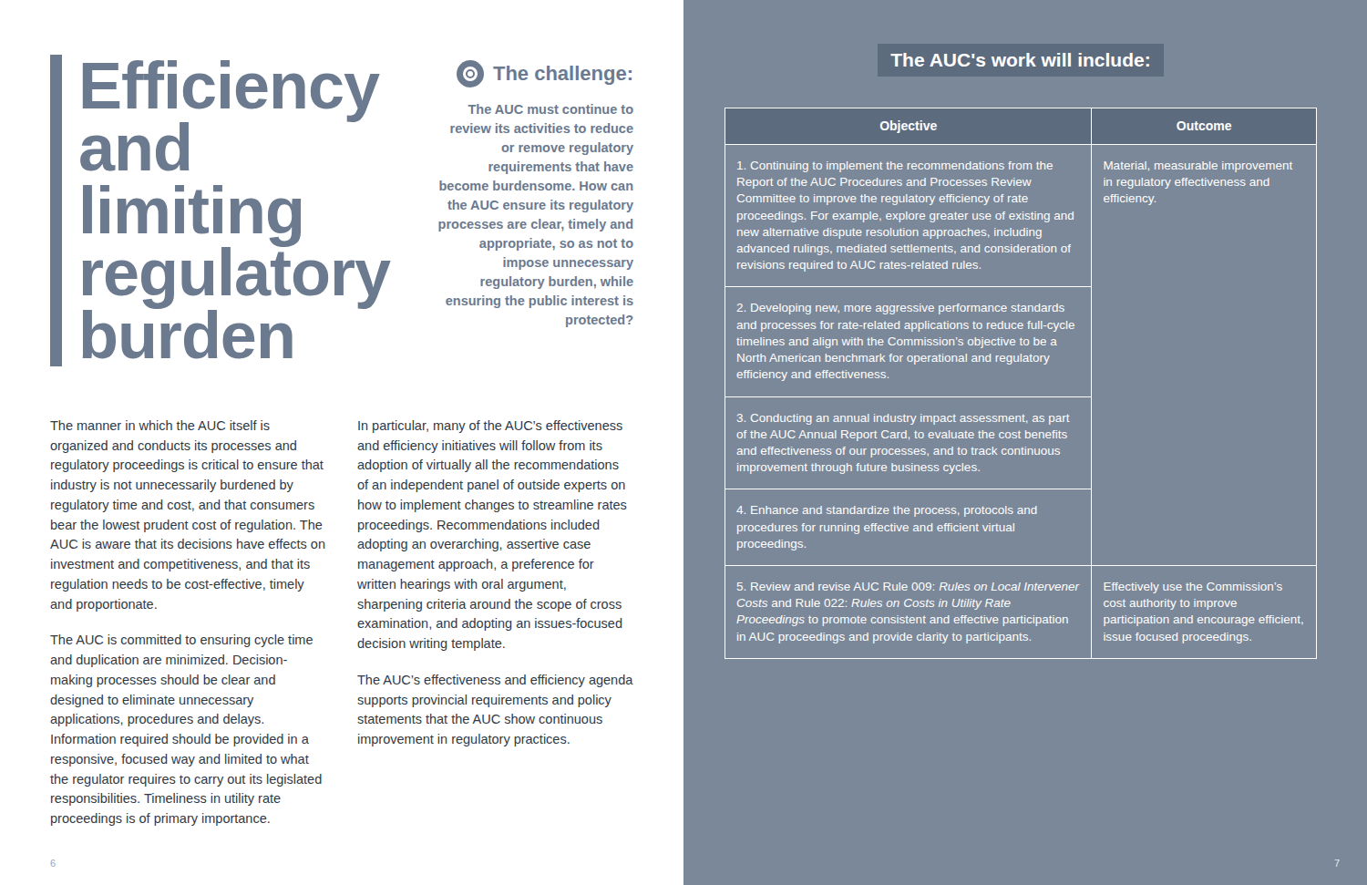Efficiency
and limiting
regulatory
burden
The challenge:
The AUC must continue to review its activities to reduce or remove regulatory requirements that have become burdensome. How can the AUC ensure its regulatory processes are clear, timely and appropriate, so as not to impose unnecessary regulatory burden, while ensuring the public interest is protected?
The manner in which the AUC itself is organized and conducts its processes and regulatory proceedings is critical to ensure that industry is not unnecessarily burdened by regulatory time and cost, and that consumers bear the lowest prudent cost of regulation. The AUC is aware that its decisions have effects on investment and competitiveness, and that its regulation needs to be cost-effective, timely and proportionate.
The AUC is committed to ensuring cycle time and duplication are minimized. Decision-making processes should be clear and designed to eliminate unnecessary applications, procedures and delays. Information required should be provided in a responsive, focused way and limited to what the regulator requires to carry out its legislated responsibilities. Timeliness in utility rate proceedings is of primary importance.
In particular, many of the AUC’s effectiveness and efficiency initiatives will follow from its adoption of virtually all the recommendations of an independent panel of outside experts on how to implement changes to streamline rates proceedings. Recommendations included adopting an overarching, assertive case management approach, a preference for written hearings with oral argument, sharpening criteria around the scope of cross examination, and adopting an issues-focused decision writing template.
The AUC’s effectiveness and efficiency agenda supports provincial requirements and policy statements that the AUC show continuous improvement in regulatory practices.
6
The AUC's work will include:
| Objective | Outcome |
| --- | --- |
| 1. Continuing to implement the recommendations from the Report of the AUC Procedures and Processes Review Committee to improve the regulatory efficiency of rate proceedings. For example, explore greater use of existing and new alternative dispute resolution approaches, including advanced rulings, mediated settlements, and consideration of revisions required to AUC rates-related rules. | Material, measurable improvement in regulatory effectiveness and efficiency. |
| 2. Developing new, more aggressive performance standards and processes for rate-related applications to reduce full-cycle timelines and align with the Commission’s objective to be a North American benchmark for operational and regulatory efficiency and effectiveness. |
| 3. Conducting an annual industry impact assessment, as part of the AUC Annual Report Card, to evaluate the cost benefits and effectiveness of our processes, and to track continuous improvement through future business cycles. |
| 4. Enhance and standardize the process, protocols and procedures for running effective and efficient virtual proceedings. |
| 5. Review and revise AUC Rule 009: Rules on Local Intervener Costs and Rule 022: Rules on Costs in Utility Rate Proceedings to promote consistent and effective participation in AUC proceedings and provide clarity to participants. | Effectively use the Commission’s cost authority to improve participation and encourage efficient, issue focused proceedings. |
7